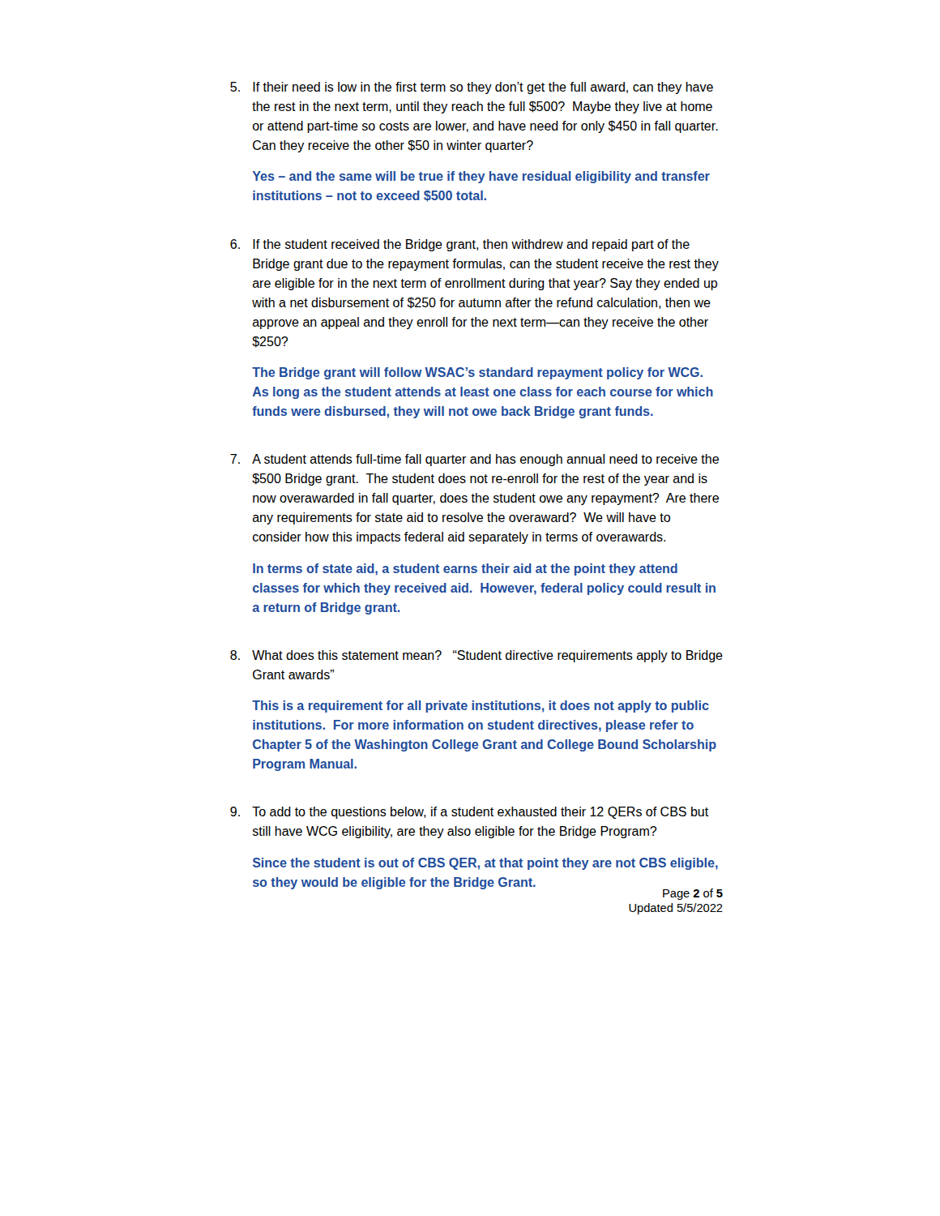If their need is low in the first term so they don’t get the full award, can they have the rest in the next term, until they reach the full $500? Maybe they live at home or attend part-time so costs are lower, and have need for only $450 in fall quarter. Can they receive the other $50 in winter quarter?
Yes – and the same will be true if they have residual eligibility and transfer institutions – not to exceed $500 total.
If the student received the Bridge grant, then withdrew and repaid part of the Bridge grant due to the repayment formulas, can the student receive the rest they are eligible for in the next term of enrollment during that year? Say they ended up with a net disbursement of $250 for autumn after the refund calculation, then we approve an appeal and they enroll for the next term—can they receive the other $250?
The Bridge grant will follow WSAC’s standard repayment policy for WCG. As long as the student attends at least one class for each course for which funds were disbursed, they will not owe back Bridge grant funds.
A student attends full-time fall quarter and has enough annual need to receive the $500 Bridge grant. The student does not re-enroll for the rest of the year and is now overawarded in fall quarter, does the student owe any repayment? Are there any requirements for state aid to resolve the overaward? We will have to consider how this impacts federal aid separately in terms of overawards.
In terms of state aid, a student earns their aid at the point they attend classes for which they received aid. However, federal policy could result in a return of Bridge grant.
What does this statement mean? “Student directive requirements apply to Bridge Grant awards”
This is a requirement for all private institutions, it does not apply to public institutions. For more information on student directives, please refer to Chapter 5 of the Washington College Grant and College Bound Scholarship Program Manual.
To add to the questions below, if a student exhausted their 12 QERs of CBS but still have WCG eligibility, are they also eligible for the Bridge Program?
Since the student is out of CBS QER, at that point they are not CBS eligible, so they would be eligible for the Bridge Grant.
Page 2 of 5
Updated 5/5/2022